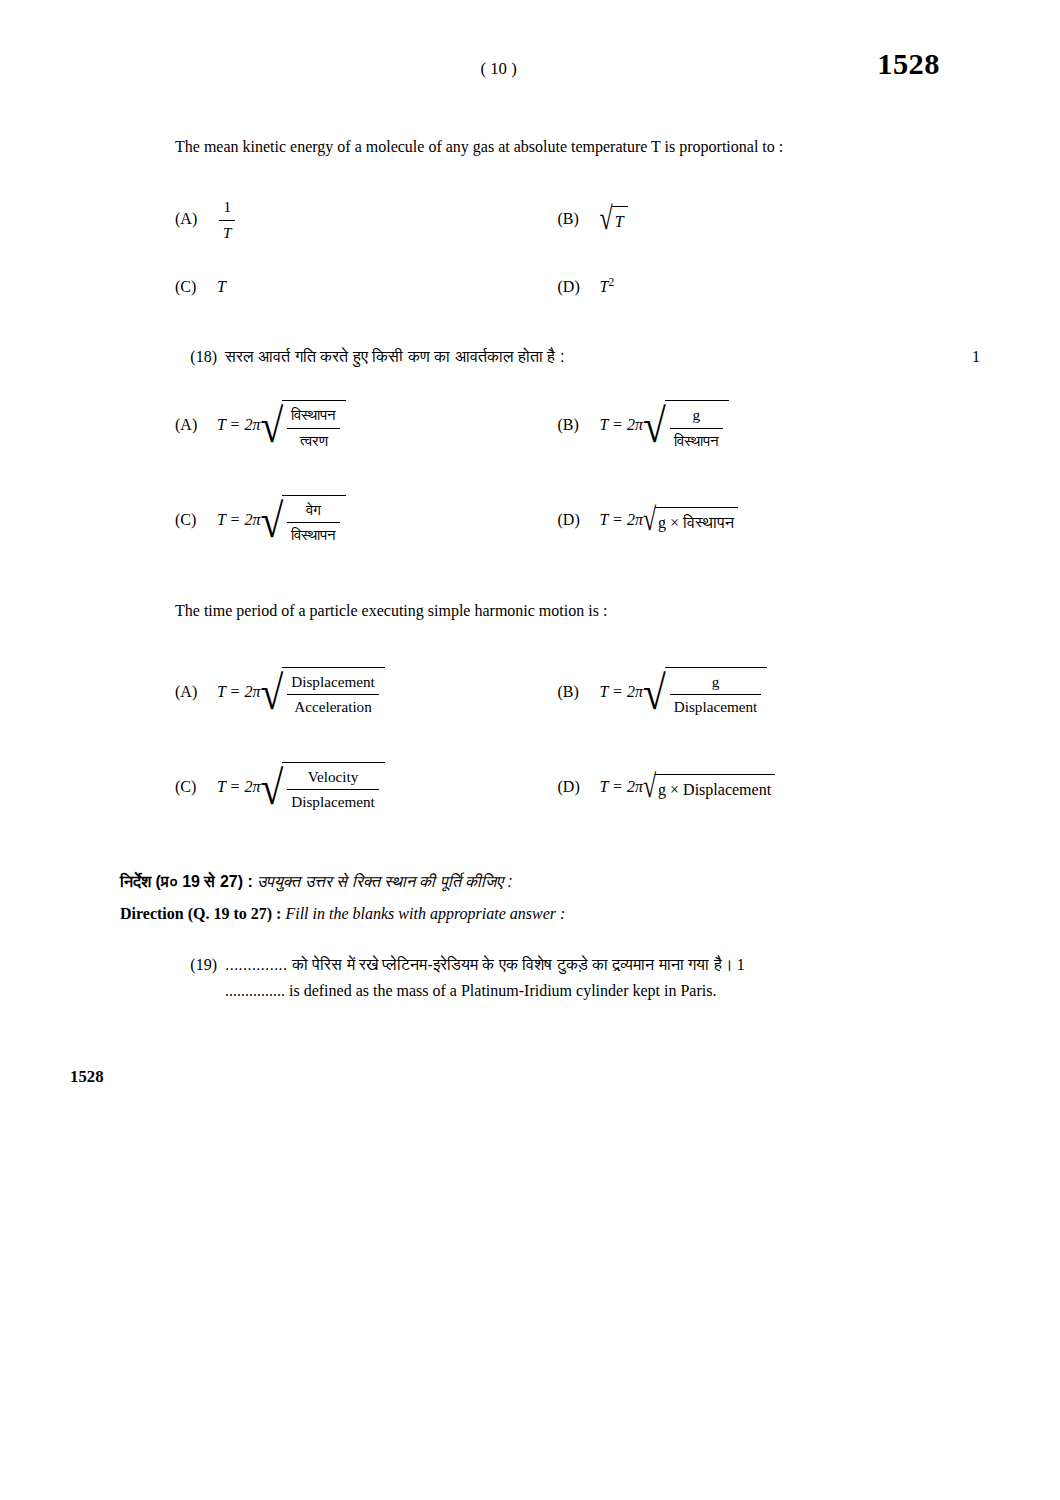( 10 ) 1528
The mean kinetic energy of a molecule of any gas at absolute temperature T is proportional to :
| (A) 1 T | (B) √ T |
| (C) T | (D) T 2 |
1 (18) सरल आवर्त गति करते हुए किसी कण का आवर्तकाल होता है :
| (A) T = 2π √ विस्थापन त्वरण | (B) T = 2π √ g विस्थापन |
| (C) T = 2π √ वेग विस्थापन | (D) T = 2π √ g × विस्थापन |
The time period of a particle executing simple harmonic motion is :
| (A) T = 2π √ Displacement Acceleration | (B) T = 2π √ g Displacement |
| (C) T = 2π √ Velocity Displacement | (D) T = 2π √ g × Displacement |
निर्देश (प्र० 19 से 27) : उपयुक्त उत्तर से रिक्त स्थान की पूर्ति कीजिए :
Direction (Q. 19 to 27) : Fill in the blanks with appropriate answer :
(19).............. को पेरिस में रखे प्लेटिनम-इरेडियम के एक विशेष टुकड़े का द्रव्यमान माना गया है। 1
............... is defined as the mass of a Platinum-Iridium cylinder kept in Paris.
1528